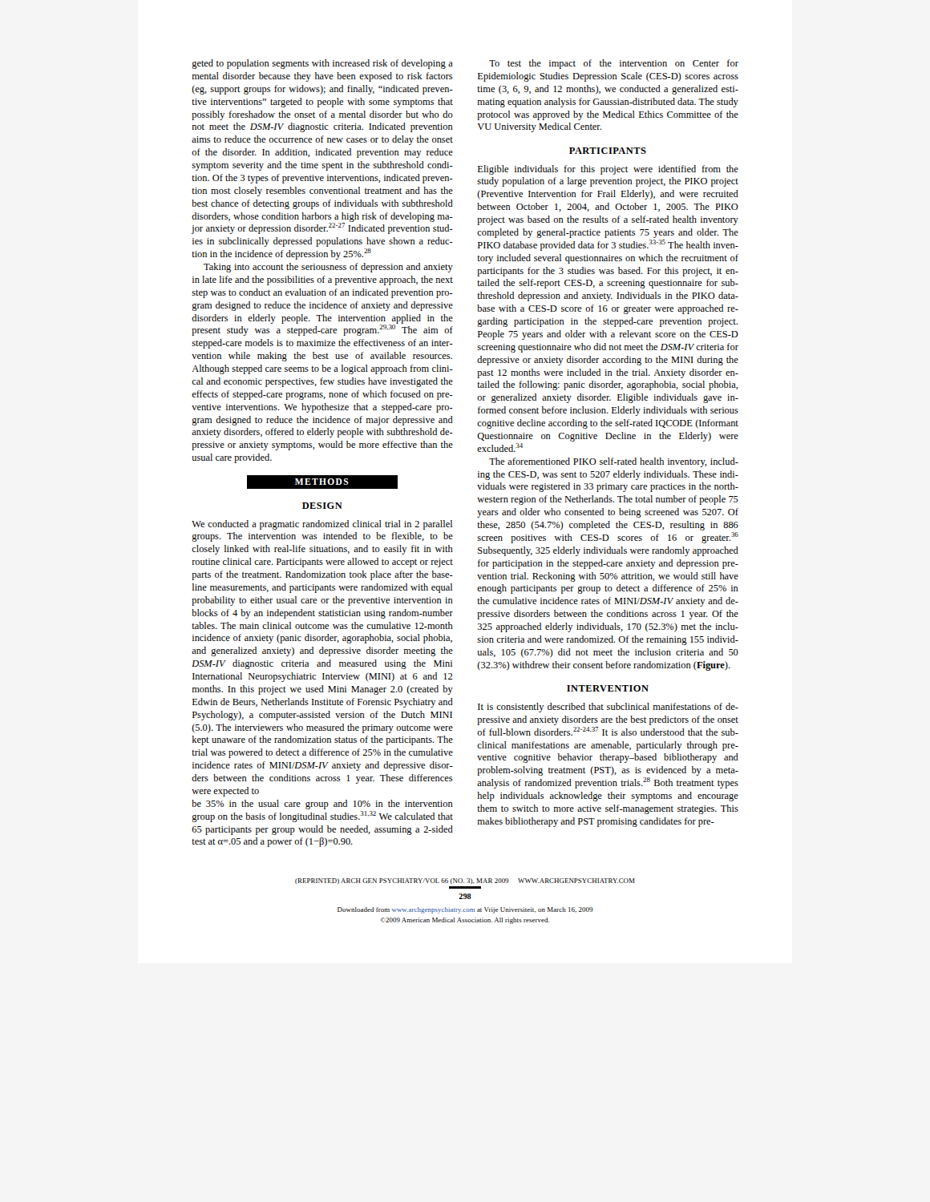geted to population segments with increased risk of developing a mental disorder because they have been exposed to risk factors (eg, support groups for widows); and finally, “indicated preventive interventions” targeted to people with some symptoms that possibly foreshadow the onset of a mental disorder but who do not meet the DSM-IV diagnostic criteria. Indicated prevention aims to reduce the occurrence of new cases or to delay the onset of the disorder. In addition, indicated prevention may reduce symptom severity and the time spent in the subthreshold condition. Of the 3 types of preventive interventions, indicated prevention most closely resembles conventional treatment and has the best chance of detecting groups of individuals with subthreshold disorders, whose condition harbors a high risk of developing major anxiety or depression disorder.22-27 Indicated prevention studies in subclinically depressed populations have shown a reduction in the incidence of depression by 25%.28
Taking into account the seriousness of depression and anxiety in late life and the possibilities of a preventive approach, the next step was to conduct an evaluation of an indicated prevention program designed to reduce the incidence of anxiety and depressive disorders in elderly people. The intervention applied in the present study was a stepped-care program.29,30 The aim of stepped-care models is to maximize the effectiveness of an intervention while making the best use of available resources. Although stepped care seems to be a logical approach from clinical and economic perspectives, few studies have investigated the effects of stepped-care programs, none of which focused on preventive interventions. We hypothesize that a stepped-care program designed to reduce the incidence of major depressive and anxiety disorders, offered to elderly people with subthreshold depressive or anxiety symptoms, would be more effective than the usual care provided.
METHODS
DESIGN
We conducted a pragmatic randomized clinical trial in 2 parallel groups. The intervention was intended to be flexible, to be closely linked with real-life situations, and to easily fit in with routine clinical care. Participants were allowed to accept or reject parts of the treatment. Randomization took place after the baseline measurements, and participants were randomized with equal probability to either usual care or the preventive intervention in blocks of 4 by an independent statistician using random-number tables. The main clinical outcome was the cumulative 12-month incidence of anxiety (panic disorder, agoraphobia, social phobia, and generalized anxiety) and depressive disorder meeting the DSM-IV diagnostic criteria and measured using the Mini International Neuropsychiatric Interview (MINI) at 6 and 12 months. In this project we used Mini Manager 2.0 (created by Edwin de Beurs, Netherlands Institute of Forensic Psychiatry and Psychology), a computer-assisted version of the Dutch MINI (5.0). The interviewers who measured the primary outcome were kept unaware of the randomization status of the participants. The trial was powered to detect a difference of 25% in the cumulative incidence rates of MINI/DSM-IV anxiety and depressive disorders between the conditions across 1 year. These differences were expected to
be 35% in the usual care group and 10% in the intervention group on the basis of longitudinal studies.31,32 We calculated that 65 participants per group would be needed, assuming a 2-sided test at α=.05 and a power of (1−β)=0.90.
To test the impact of the intervention on Center for Epidemiologic Studies Depression Scale (CES-D) scores across time (3, 6, 9, and 12 months), we conducted a generalized estimating equation analysis for Gaussian-distributed data. The study protocol was approved by the Medical Ethics Committee of the VU University Medical Center.
PARTICIPANTS
Eligible individuals for this project were identified from the study population of a large prevention project, the PIKO project (Preventive Intervention for Frail Elderly), and were recruited between October 1, 2004, and October 1, 2005. The PIKO project was based on the results of a self-rated health inventory completed by general-practice patients 75 years and older. The PIKO database provided data for 3 studies.33-35 The health inventory included several questionnaires on which the recruitment of participants for the 3 studies was based. For this project, it entailed the self-report CES-D, a screening questionnaire for subthreshold depression and anxiety. Individuals in the PIKO database with a CES-D score of 16 or greater were approached regarding participation in the stepped-care prevention project. People 75 years and older with a relevant score on the CES-D screening questionnaire who did not meet the DSM-IV criteria for depressive or anxiety disorder according to the MINI during the past 12 months were included in the trial. Anxiety disorder entailed the following: panic disorder, agoraphobia, social phobia, or generalized anxiety disorder. Eligible individuals gave informed consent before inclusion. Elderly individuals with serious cognitive decline according to the self-rated IQCODE (Informant Questionnaire on Cognitive Decline in the Elderly) were excluded.34
The aforementioned PIKO self-rated health inventory, including the CES-D, was sent to 5207 elderly individuals. These individuals were registered in 33 primary care practices in the northwestern region of the Netherlands. The total number of people 75 years and older who consented to being screened was 5207. Of these, 2850 (54.7%) completed the CES-D, resulting in 886 screen positives with CES-D scores of 16 or greater.36 Subsequently, 325 elderly individuals were randomly approached for participation in the stepped-care anxiety and depression prevention trial. Reckoning with 50% attrition, we would still have enough participants per group to detect a difference of 25% in the cumulative incidence rates of MINI/DSM-IV anxiety and depressive disorders between the conditions across 1 year. Of the 325 approached elderly individuals, 170 (52.3%) met the inclusion criteria and were randomized. Of the remaining 155 individuals, 105 (67.7%) did not meet the inclusion criteria and 50 (32.3%) withdrew their consent before randomization (Figure).
INTERVENTION
It is consistently described that subclinical manifestations of depressive and anxiety disorders are the best predictors of the onset of full-blown disorders.22-24,37 It is also understood that the subclinical manifestations are amenable, particularly through preventive cognitive behavior therapy–based bibliotherapy and problem-solving treatment (PST), as is evidenced by a meta-analysis of randomized prevention trials.28 Both treatment types help individuals acknowledge their symptoms and encourage them to switch to more active self-management strategies. This makes bibliotherapy and PST promising candidates for pre-
(REPRINTED) ARCH GEN PSYCHIATRY/VOL 66 (NO. 3), MAR 2009 WWW.ARCHGENPSYCHIATRY.COM
298
Downloaded from www.archgenpsychiatry.com at Vrije Universiteit, on March 16, 2009
©2009 American Medical Association. All rights reserved.